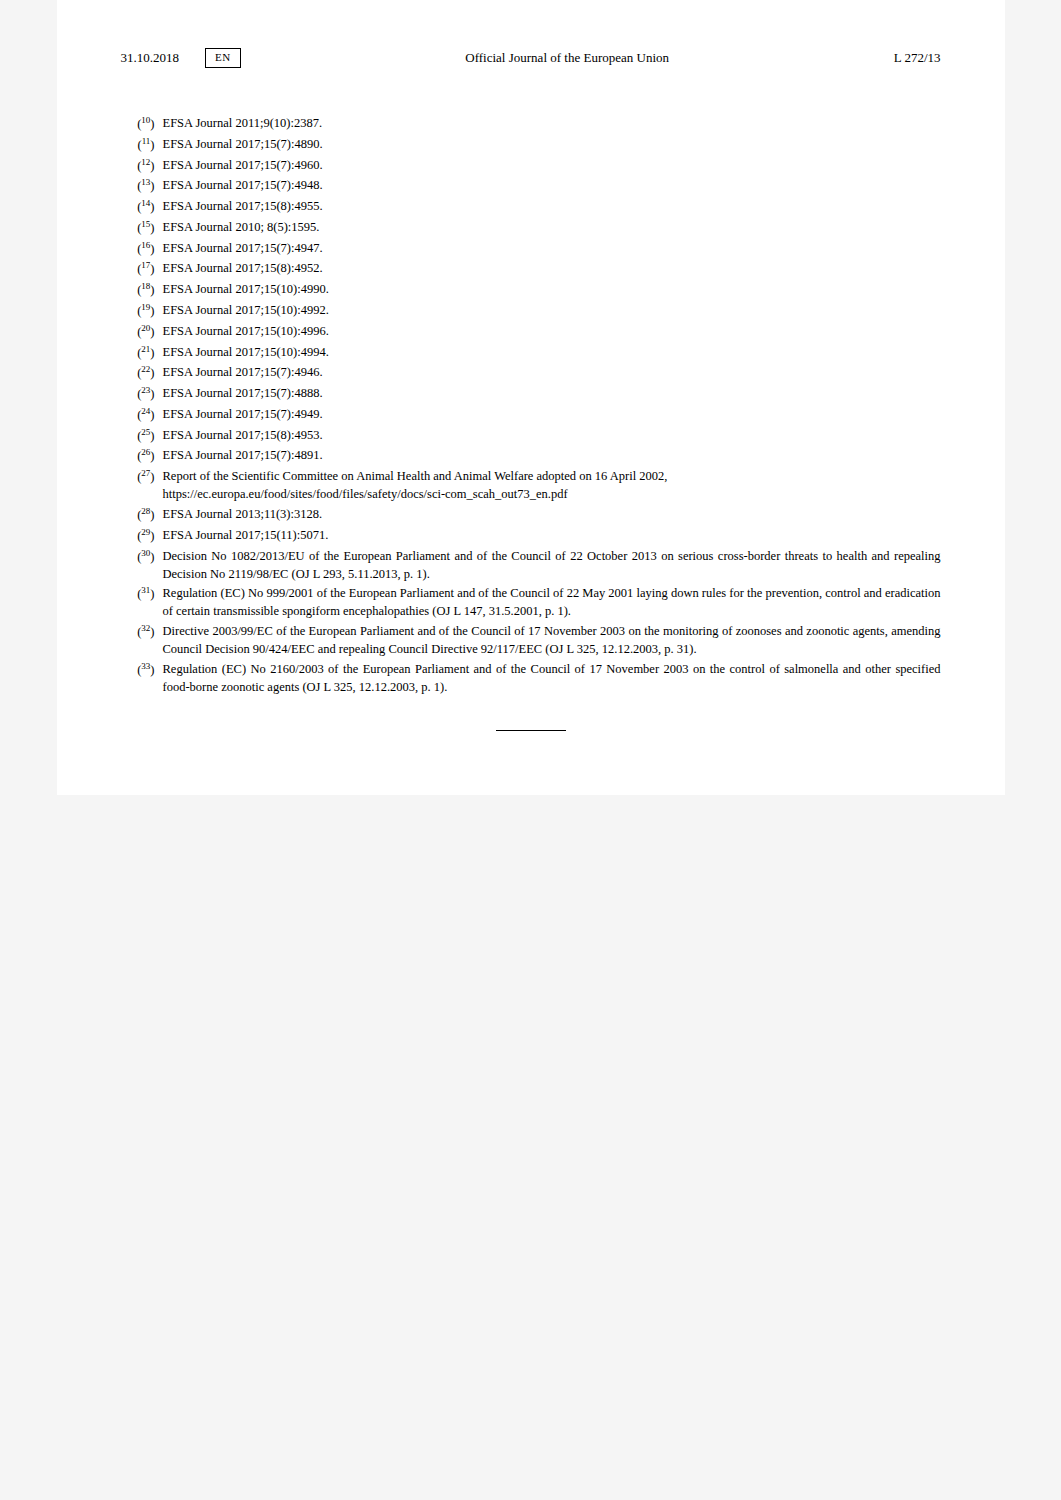31.10.2018 EN
Official Journal of the European Union
L 272/13
(10) EFSA Journal 2011;9(10):2387.
(11) EFSA Journal 2017;15(7):4890.
(12) EFSA Journal 2017;15(7):4960.
(13) EFSA Journal 2017;15(7):4948.
(14) EFSA Journal 2017;15(8):4955.
(15) EFSA Journal 2010; 8(5):1595.
(16) EFSA Journal 2017;15(7):4947.
(17) EFSA Journal 2017;15(8):4952.
(18) EFSA Journal 2017;15(10):4990.
(19) EFSA Journal 2017;15(10):4992.
(20) EFSA Journal 2017;15(10):4996.
(21) EFSA Journal 2017;15(10):4994.
(22) EFSA Journal 2017;15(7):4946.
(23) EFSA Journal 2017;15(7):4888.
(24) EFSA Journal 2017;15(7):4949.
(25) EFSA Journal 2017;15(8):4953.
(26) EFSA Journal 2017;15(7):4891.
(27) Report of the Scientific Committee on Animal Health and Animal Welfare adopted on 16 April 2002,
https://ec.europa.eu/food/sites/food/files/safety/docs/sci-com_scah_out73_en.pdf
(28) EFSA Journal 2013;11(3):3128.
(29) EFSA Journal 2017;15(11):5071.
(30) Decision No 1082/2013/EU of the European Parliament and of the Council of 22 October 2013 on serious cross-border threats to health and repealing Decision No 2119/98/EC (OJ L 293, 5.11.2013, p. 1).
(31) Regulation (EC) No 999/2001 of the European Parliament and of the Council of 22 May 2001 laying down rules for the prevention, control and eradication of certain transmissible spongiform encephalopathies (OJ L 147, 31.5.2001, p. 1).
(32) Directive 2003/99/EC of the European Parliament and of the Council of 17 November 2003 on the monitoring of zoonoses and zoonotic agents, amending Council Decision 90/424/EEC and repealing Council Directive 92/117/EEC (OJ L 325, 12.12.2003, p. 31).
(33) Regulation (EC) No 2160/2003 of the European Parliament and of the Council of 17 November 2003 on the control of salmonella and other specified food-borne zoonotic agents (OJ L 325, 12.12.2003, p. 1).